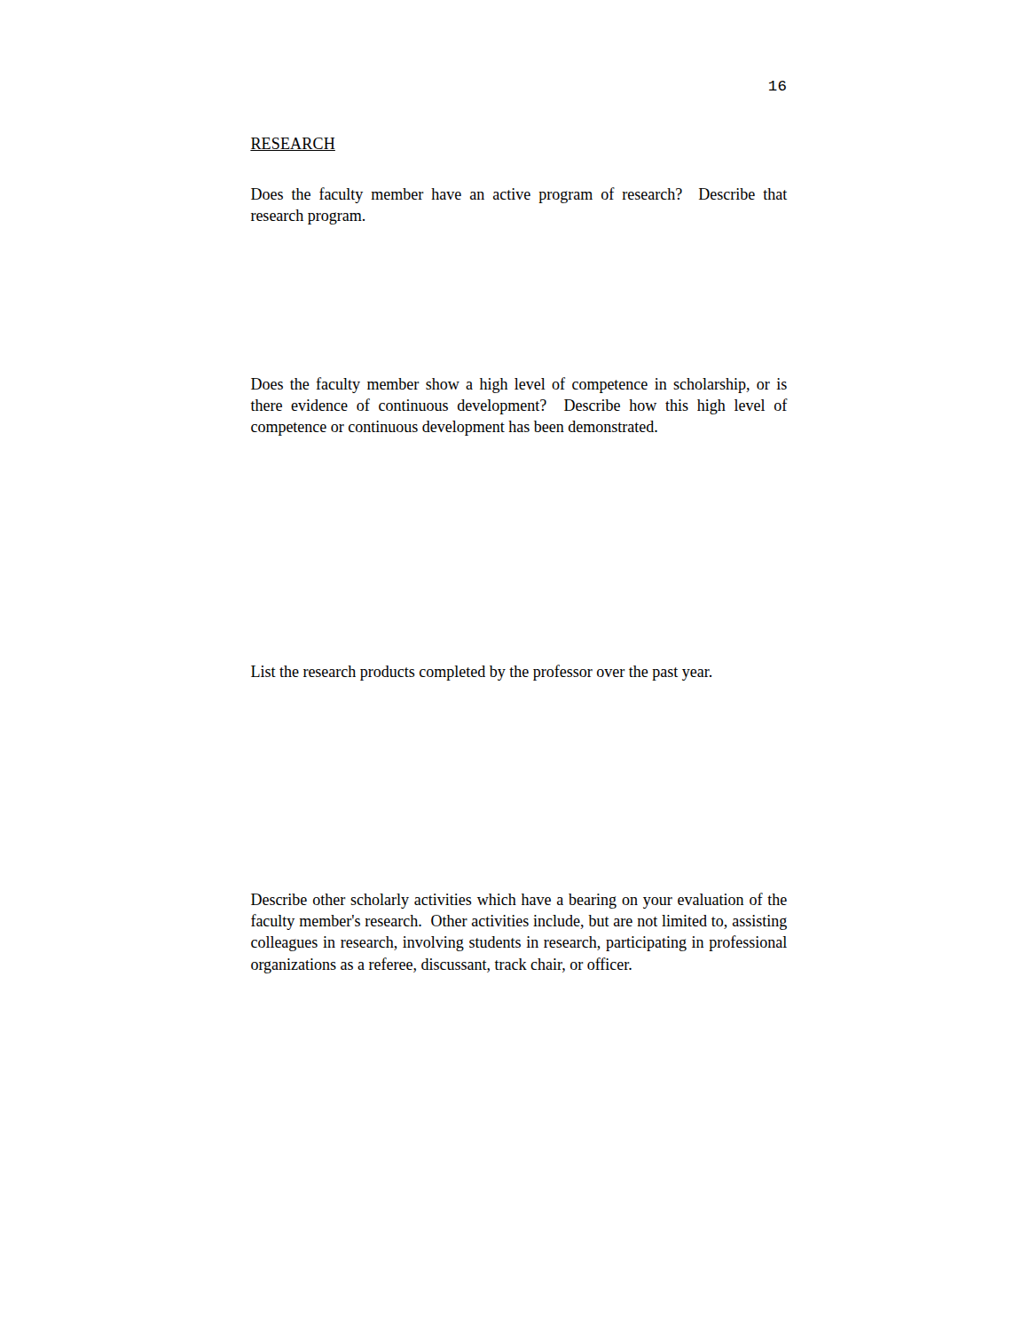16
RESEARCH
Does the faculty member have an active program of research? Describe that research program.
Does the faculty member show a high level of competence in scholarship, or is there evidence of continuous development? Describe how this high level of competence or continuous development has been demonstrated.
List the research products completed by the professor over the past year.
Describe other scholarly activities which have a bearing on your evaluation of the faculty member's research. Other activities include, but are not limited to, assisting colleagues in research, involving students in research, participating in professional organizations as a referee, discussant, track chair, or officer.